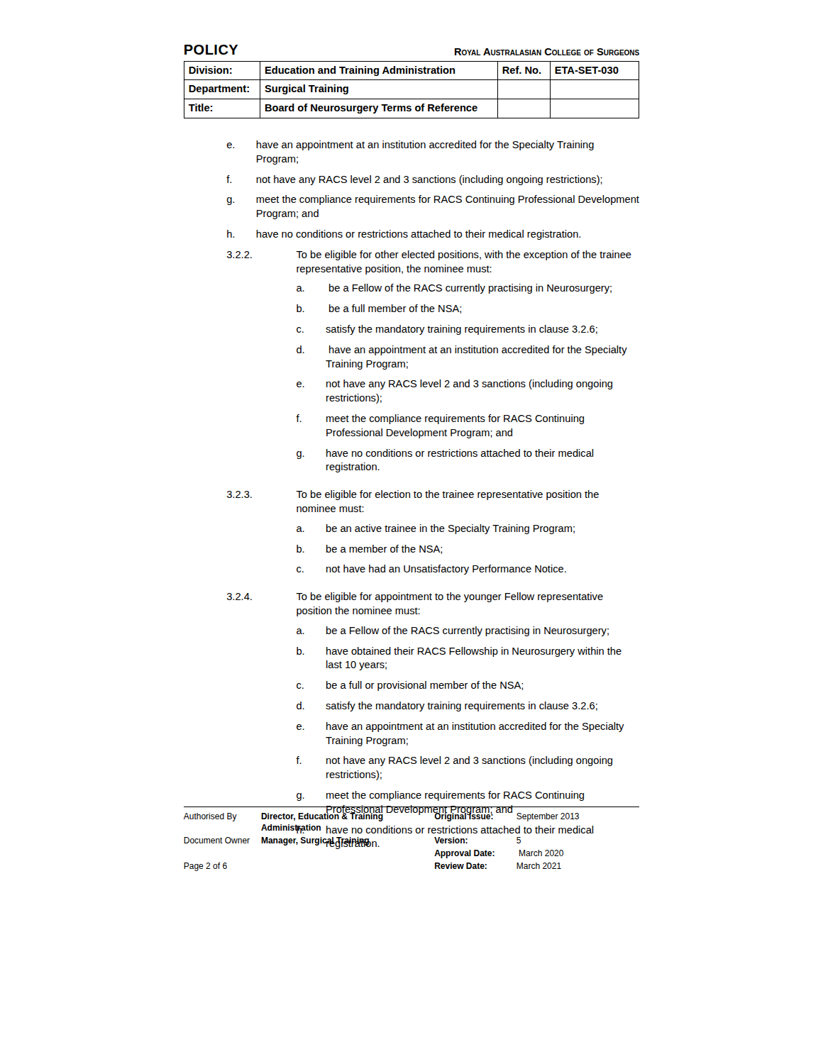POLICY
Royal Australasian College of Surgeons
| Division: | Education and Training Administration | Ref. No. | ETA-SET-030 |
| Department: | Surgical Training | | |
| Title: | Board of Neurosurgery Terms of Reference | | |
e. have an appointment at an institution accredited for the Specialty Training Program;
f. not have any RACS level 2 and 3 sanctions (including ongoing restrictions);
g. meet the compliance requirements for RACS Continuing Professional Development Program; and
h. have no conditions or restrictions attached to their medical registration.
3.2.2.
To be eligible for other elected positions, with the exception of the trainee representative position, the nominee must:
a. be a Fellow of the RACS currently practising in Neurosurgery;
b. be a full member of the NSA;
c. satisfy the mandatory training requirements in clause 3.2.6;
d. have an appointment at an institution accredited for the Specialty Training Program;
e. not have any RACS level 2 and 3 sanctions (including ongoing restrictions);
f. meet the compliance requirements for RACS Continuing Professional Development Program; and
g. have no conditions or restrictions attached to their medical registration.
3.2.3.
To be eligible for election to the trainee representative position the nominee must:
a. be an active trainee in the Specialty Training Program;
b. be a member of the NSA;
c. not have had an Unsatisfactory Performance Notice.
3.2.4.
To be eligible for appointment to the younger Fellow representative position the nominee must:
a. be a Fellow of the RACS currently practising in Neurosurgery;
b. have obtained their RACS Fellowship in Neurosurgery within the last 10 years;
c. be a full or provisional member of the NSA;
d. satisfy the mandatory training requirements in clause 3.2.6;
e. have an appointment at an institution accredited for the Specialty Training Program;
f. not have any RACS level 2 and 3 sanctions (including ongoing restrictions);
g. meet the compliance requirements for RACS Continuing Professional Development Program; and
h. have no conditions or restrictions attached to their medical registration.
| Authorised By | Director, Education & Training Administration | Original Issue: | September 2013 |
| Document Owner | Manager, Surgical Training | Version: | 5 |
| | | Approval Date: | March 2020 |
| Page 2 of 6 | | Review Date: | March 2021 |